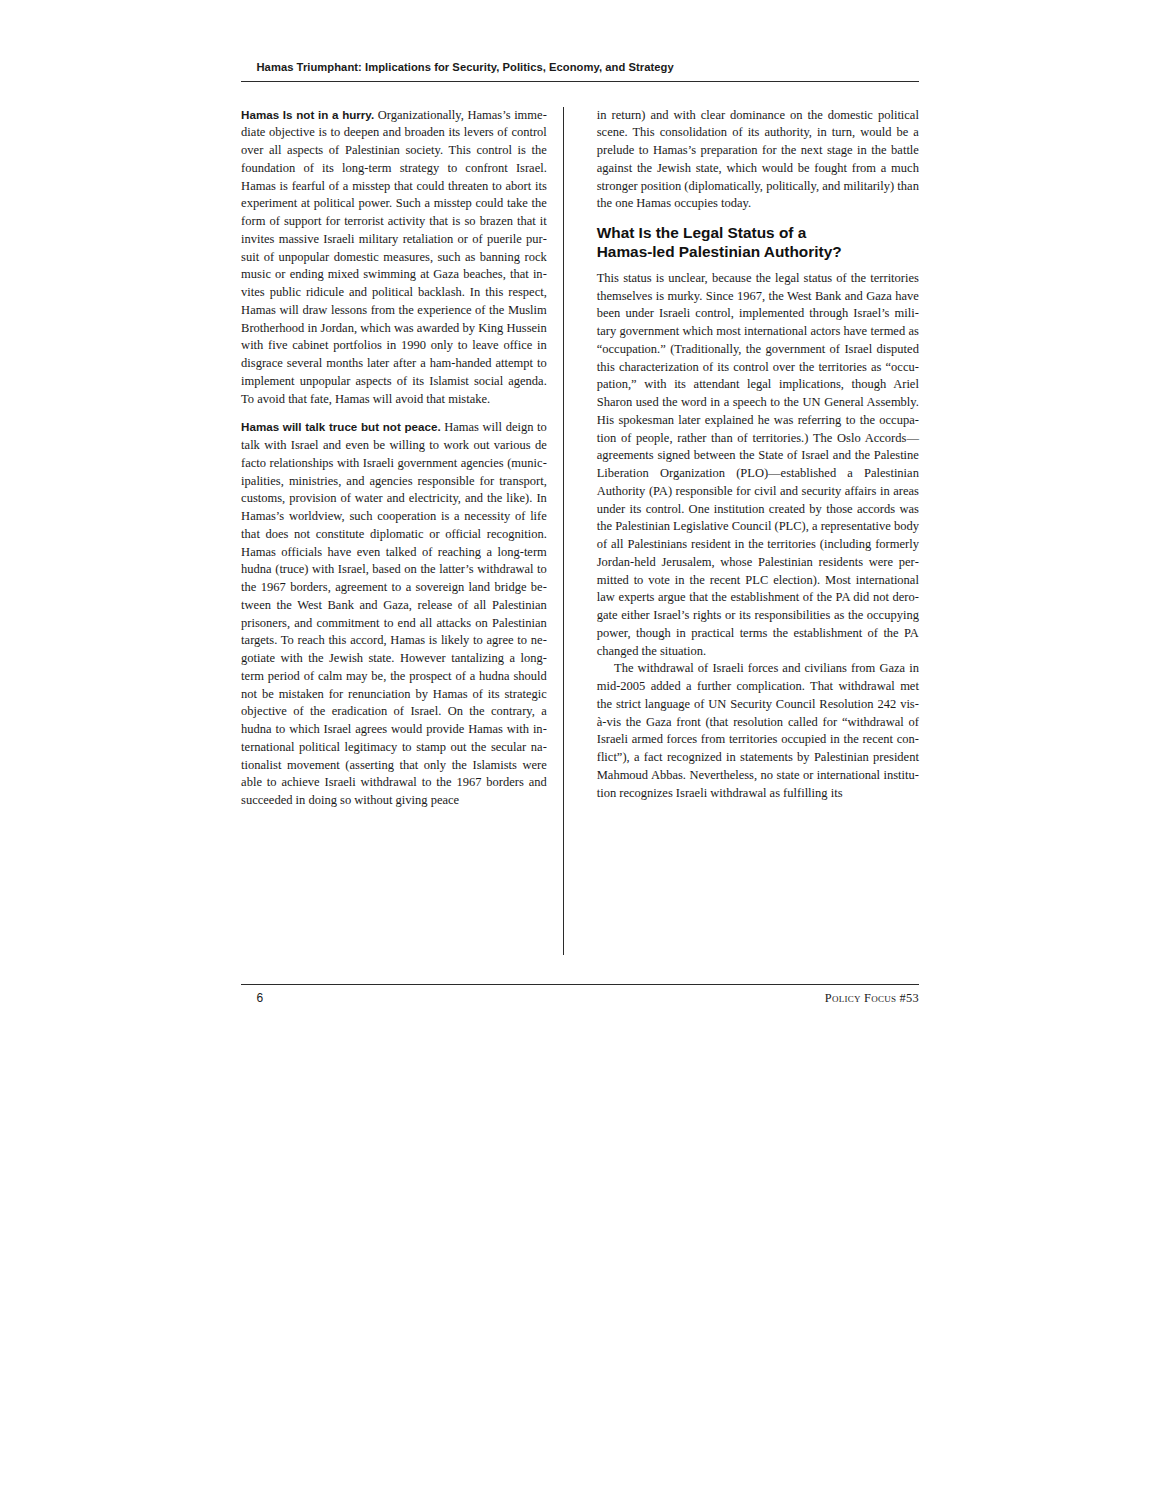Hamas Triumphant: Implications for Security, Politics, Economy, and Strategy
Hamas Is not in a hurry. Organizationally, Hamas’s immediate objective is to deepen and broaden its levers of control over all aspects of Palestinian society. This control is the foundation of its long-term strategy to confront Israel. Hamas is fearful of a misstep that could threaten to abort its experiment at political power. Such a misstep could take the form of support for terrorist activity that is so brazen that it invites massive Israeli military retaliation or of puerile pursuit of unpopular domestic measures, such as banning rock music or ending mixed swimming at Gaza beaches, that invites public ridicule and political backlash. In this respect, Hamas will draw lessons from the experience of the Muslim Brotherhood in Jordan, which was awarded by King Hussein with five cabinet portfolios in 1990 only to leave office in disgrace several months later after a ham-handed attempt to implement unpopular aspects of its Islamist social agenda. To avoid that fate, Hamas will avoid that mistake.
Hamas will talk truce but not peace. Hamas will deign to talk with Israel and even be willing to work out various de facto relationships with Israeli government agencies (municipalities, ministries, and agencies responsible for transport, customs, provision of water and electricity, and the like). In Hamas’s worldview, such cooperation is a necessity of life that does not constitute diplomatic or official recognition. Hamas officials have even talked of reaching a long-term hudna (truce) with Israel, based on the latter’s withdrawal to the 1967 borders, agreement to a sovereign land bridge between the West Bank and Gaza, release of all Palestinian prisoners, and commitment to end all attacks on Palestinian targets. To reach this accord, Hamas is likely to agree to negotiate with the Jewish state. However tantalizing a long-term period of calm may be, the prospect of a hudna should not be mistaken for renunciation by Hamas of its strategic objective of the eradication of Israel. On the contrary, a hudna to which Israel agrees would provide Hamas with international political legitimacy to stamp out the secular nationalist movement (asserting that only the Islamists were able to achieve Israeli withdrawal to the 1967 borders and succeeded in doing so without giving peace
in return) and with clear dominance on the domestic political scene. This consolidation of its authority, in turn, would be a prelude to Hamas’s preparation for the next stage in the battle against the Jewish state, which would be fought from a much stronger position (diplomatically, politically, and militarily) than the one Hamas occupies today.
What Is the Legal Status of a
Hamas-led Palestinian Authority?
This status is unclear, because the legal status of the territories themselves is murky. Since 1967, the West Bank and Gaza have been under Israeli control, implemented through Israel’s military government which most international actors have termed as “occupation.” (Traditionally, the government of Israel disputed this characterization of its control over the territories as “occupation,” with its attendant legal implications, though Ariel Sharon used the word in a speech to the UN General Assembly. His spokesman later explained he was referring to the occupation of people, rather than of territories.) The Oslo Accords—agreements signed between the State of Israel and the Palestine Liberation Organization (PLO)—established a Palestinian Authority (PA) responsible for civil and security affairs in areas under its control. One institution created by those accords was the Palestinian Legislative Council (PLC), a representative body of all Palestinians resident in the territories (including formerly Jordan-held Jerusalem, whose Palestinian residents were permitted to vote in the recent PLC election). Most international law experts argue that the establishment of the PA did not derogate either Israel’s rights or its responsibilities as the occupying power, though in practical terms the establishment of the PA changed the situation.
The withdrawal of Israeli forces and civilians from Gaza in mid-2005 added a further complication. That withdrawal met the strict language of UN Security Council Resolution 242 vis-à-vis the Gaza front (that resolution called for “withdrawal of Israeli armed forces from territories occupied in the recent conflict”), a fact recognized in statements by Palestinian president Mahmoud Abbas. Nevertheless, no state or international institution recognizes Israeli withdrawal as fulfilling its
6
Policy Focus #53